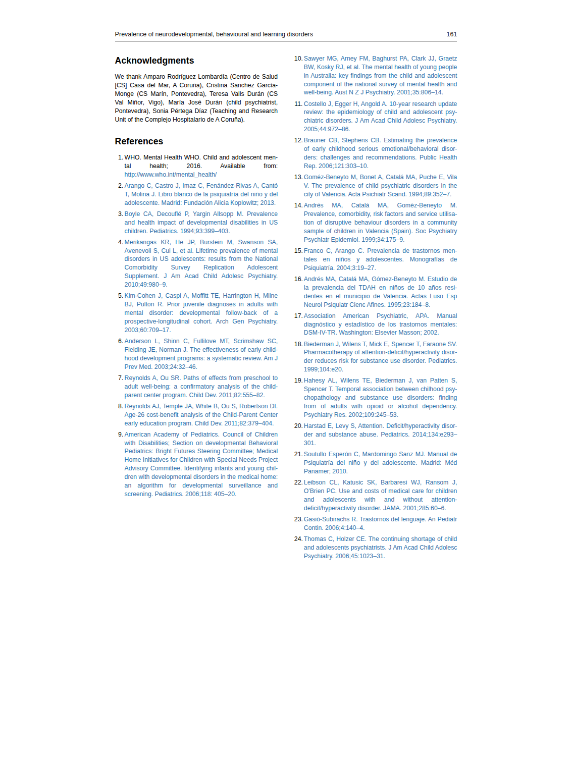Prevalence of neurodevelopmental, behavioural and learning disorders 161
Acknowledgments
We thank Amparo Rodríguez Lombardía (Centro de Salud [CS] Casa del Mar, A Coruña), Cristina Sanchez García-Monge (CS Marín, Pontevedra), Teresa Valls Durán (CS Val Miñor, Vigo), María José Durán (child psychiatrist, Pontevedra), Sonia Pértega Díaz (Teaching and Research Unit of the Complejo Hospitalario de A Coruña).
References
WHO. Mental Health WHO. Child and adolescent mental health; 2016. Available from: http://www.who.int/mental_health/
Arango C, Castro J, Imaz C, Fenández-Rivas A, Cantó T, Molina J. Libro blanco de la psiquiatría del niño y del adolescente. Madrid: Fundación Alicia Koplowitz; 2013.
Boyle CA, Decouflé P, Yargin Allsopp M. Prevalence and health impact of developmental disabilities in US children. Pediatrics. 1994;93:399–403.
Merikangas KR, He JP, Burstein M, Swanson SA, Avenevoli S, Cui L, et al. Lifetime prevalence of mental disorders in US adolescents: results from the National Comorbidity Survey Replication Adolescent Supplement. J Am Acad Child Adolesc Psychiatry. 2010;49:980–9.
Kim-Cohen J, Caspi A, Moffitt TE, Harrington H, Milne BJ, Pulton R. Prior juvenile diagnoses in adults with mental disorder: developmental follow-back of a prospective-longitudinal cohort. Arch Gen Psychiatry. 2003;60:709–17.
Anderson L, Shinn C, Fullilove MT, Scrimshaw SC, Fielding JE, Norman J. The effectiveness of early childhood development programs: a systematic review. Am J Prev Med. 2003;24:32–46.
Reynolds A, Ou SR. Paths of effects from preschool to adult well-being: a confirmatory analysis of the child-parent center program. Child Dev. 2011;82:555–82.
Reynolds AJ, Temple JA, White B, Ou S, Robertson DI. Age-26 cost-benefit analysis of the Child-Parent Center early education program. Child Dev. 2011;82:379–404.
American Academy of Pediatrics. Council of Children with Disabilities; Section on developmental Behavioral Pediatrics: Bright Futures Steering Committee; Medical Home Initiatives for Children with Special Needs Project Advisory Committee. Identifying infants and young children with developmental disorders in the medical home: an algorithm for developmental surveillance and screening. Pediatrics. 2006;118: 405–20.
Sawyer MG, Arney FM, Baghurst PA, Clark JJ, Graetz BW, Kosky RJ, et al. The mental health of young people in Australia: key findings from the child and adolescent component of the national survey of mental health and well-being. Aust N Z J Psychiatry. 2001;35:806–14.
Costello J, Egger H, Angold A. 10-year research update review: the epidemiology of child and adolescent psychiatric disorders. J Am Acad Child Adolesc Psychiatry. 2005;44:972–86.
Brauner CB, Stephens CB. Estimating the prevalence of early childhood serious emotional/behavioral disorders: challenges and recommendations. Public Health Rep. 2006;121:303–10.
Goméz-Beneyto M, Bonet A, Catalá MA, Puche E, Vila V. The prevalence of child psychiatric disorders in the city of Valencia. Acta Psichiatr Scand. 1994;89:352–7.
Andrés MA, Catalá MA, Gomèz-Beneyto M. Prevalence, comorbidity, risk factors and service utilisation of disruptive behaviour disorders in a community sample of children in Valencia (Spain). Soc Psychiatry Psychiatr Epidemiol. 1999;34:175–9.
Franco C, Arango C. Prevalencia de trastornos mentales en niños y adolescentes. Monografías de Psiquiatría. 2004;3:19–27.
Andrés MA, Catalá MA, Gómez-Beneyto M. Estudio de la prevalencia del TDAH en niños de 10 años residentes en el municipio de Valencia. Actas Luso Esp Neurol Psiquiatr Cienc Afines. 1995;23:184–8.
Association American Psychiatric, APA. Manual diagnóstico y estadístico de los trastornos mentales: DSM-IV-TR. Washington: Elsevier Masson; 2002.
Biederman J, Wilens T, Mick E, Spencer T, Faraone SV. Pharmacotherapy of attention-deficit/hyperactivity disorder reduces risk for substance use disorder. Pediatrics. 1999;104:e20.
Hahesy AL, Wilens TE, Biederman J, van Patten S, Spencer T. Temporal association between chilhood psychopathology and substance use disorders: finding from of adults with opioid or alcohol dependency. Psychiatry Res. 2002;109:245–53.
Harstad E, Levy S, Attention. Deficit/hyperactivity disorder and substance abuse. Pediatrics. 2014;134:e293–301.
Soutullo Esperón C, Mardomingo Sanz MJ. Manual de Psiquiatría del niño y del adolescente. Madrid: Méd Panamer; 2010.
Leibson CL, Katusic SK, Barbaresi WJ, Ransom J, O'Brien PC. Use and costs of medical care for children and adolescents with and without attention-deficit/hyperactivity disorder. JAMA. 2001;285:60–6.
Gasió-Subirachs R. Trastornos del lenguaje. An Pediatr Contin. 2006;4:140–4.
Thomas C, Holzer CE. The continuing shortage of child and adolescents psychiatrists. J Am Acad Child Adolesc Psychiatry. 2006;45:1023–31.